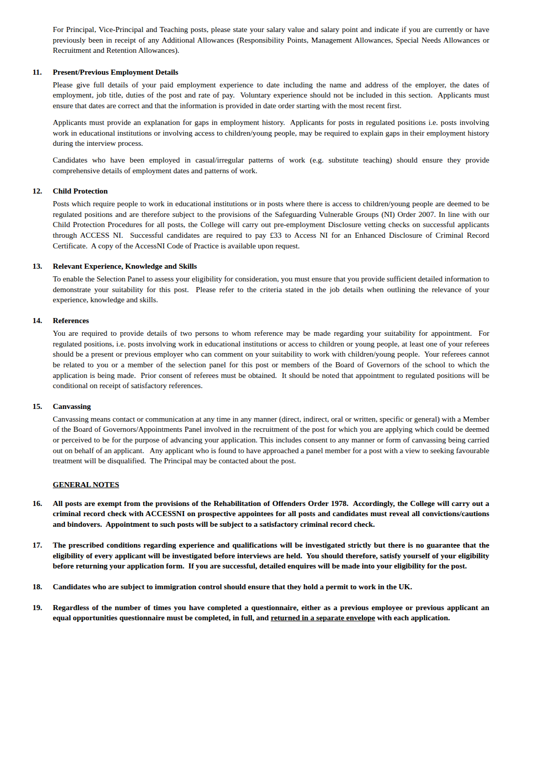For Principal, Vice-Principal and Teaching posts, please state your salary value and salary point and indicate if you are currently or have previously been in receipt of any Additional Allowances (Responsibility Points, Management Allowances, Special Needs Allowances or Recruitment and Retention Allowances).
11.
Present/Previous Employment Details
Please give full details of your paid employment experience to date including the name and address of the employer, the dates of employment, job title, duties of the post and rate of pay. Voluntary experience should not be included in this section. Applicants must ensure that dates are correct and that the information is provided in date order starting with the most recent first.
Applicants must provide an explanation for gaps in employment history. Applicants for posts in regulated positions i.e. posts involving work in educational institutions or involving access to children/young people, may be required to explain gaps in their employment history during the interview process.
Candidates who have been employed in casual/irregular patterns of work (e.g. substitute teaching) should ensure they provide comprehensive details of employment dates and patterns of work.
12.
Child Protection
Posts which require people to work in educational institutions or in posts where there is access to children/young people are deemed to be regulated positions and are therefore subject to the provisions of the Safeguarding Vulnerable Groups (NI) Order 2007. In line with our Child Protection Procedures for all posts, the College will carry out pre-employment Disclosure vetting checks on successful applicants through ACCESS NI. Successful candidates are required to pay £33 to Access NI for an Enhanced Disclosure of Criminal Record Certificate. A copy of the AccessNI Code of Practice is available upon request.
13.
Relevant Experience, Knowledge and Skills
To enable the Selection Panel to assess your eligibility for consideration, you must ensure that you provide sufficient detailed information to demonstrate your suitability for this post. Please refer to the criteria stated in the job details when outlining the relevance of your experience, knowledge and skills.
14.
References
You are required to provide details of two persons to whom reference may be made regarding your suitability for appointment. For regulated positions, i.e. posts involving work in educational institutions or access to children or young people, at least one of your referees should be a present or previous employer who can comment on your suitability to work with children/young people. Your referees cannot be related to you or a member of the selection panel for this post or members of the Board of Governors of the school to which the application is being made. Prior consent of referees must be obtained. It should be noted that appointment to regulated positions will be conditional on receipt of satisfactory references.
15.
Canvassing
Canvassing means contact or communication at any time in any manner (direct, indirect, oral or written, specific or general) with a Member of the Board of Governors/Appointments Panel involved in the recruitment of the post for which you are applying which could be deemed or perceived to be for the purpose of advancing your application. This includes consent to any manner or form of canvassing being carried out on behalf of an applicant. Any applicant who is found to have approached a panel member for a post with a view to seeking favourable treatment will be disqualified. The Principal may be contacted about the post.
GENERAL NOTES
16.
All posts are exempt from the provisions of the Rehabilitation of Offenders Order 1978. Accordingly, the College will carry out a criminal record check with ACCESSNI on prospective appointees for all posts and candidates must reveal all convictions/cautions and bindovers. Appointment to such posts will be subject to a satisfactory criminal record check.
17.
The prescribed conditions regarding experience and qualifications will be investigated strictly but there is no guarantee that the eligibility of every applicant will be investigated before interviews are held. You should therefore, satisfy yourself of your eligibility before returning your application form. If you are successful, detailed enquires will be made into your eligibility for the post.
18.
Candidates who are subject to immigration control should ensure that they hold a permit to work in the UK.
19.
Regardless of the number of times you have completed a questionnaire, either as a previous employee or previous applicant an equal opportunities questionnaire must be completed, in full, and returned in a separate envelope with each application.